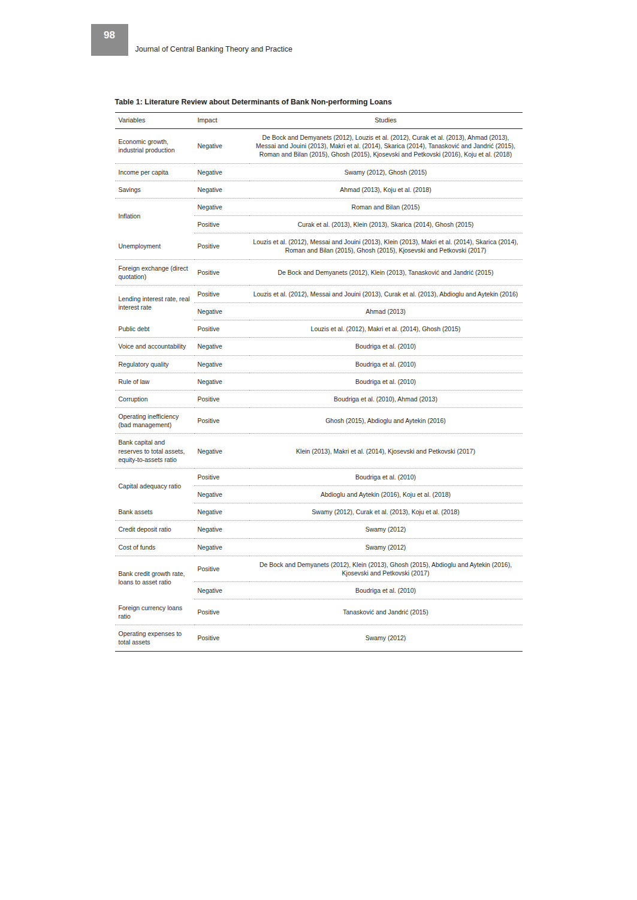98
Journal of Central Banking Theory and Practice
Table 1: Literature Review about Determinants of Bank Non-performing Loans
| Variables | Impact | Studies |
| --- | --- | --- |
| Economic growth, industrial production | Negative | De Bock and Demyanets (2012), Louzis et al. (2012), Curak et al. (2013), Ahmad (2013), Messai and Jouini (2013), Makri et al. (2014), Skarica (2014), Tanasković and Jandrić (2015), Roman and Bilan (2015), Ghosh (2015), Kjosevski and Petkovski (2016), Koju et al. (2018) |
| Income per capita | Negative | Swamy (2012), Ghosh (2015) |
| Savings | Negative | Ahmad (2013), Koju et al. (2018) |
| Inflation | Negative | Roman and Bilan (2015) |
| Positive | Curak et al. (2013), Klein (2013), Skarica (2014), Ghosh (2015) |
| Unemployment | Positive | Louzis et al. (2012), Messai and Jouini (2013), Klein (2013), Makri et al. (2014), Skarica (2014), Roman and Bilan (2015), Ghosh (2015), Kjosevski and Petkovski (2017) |
| Foreign exchange (direct quotation) | Positive | De Bock and Demyanets (2012), Klein (2013), Tanasković and Jandrić (2015) |
| Lending interest rate, real interest rate | Positive | Louzis et al. (2012), Messai and Jouini (2013), Curak et al. (2013), Abdioglu and Aytekin (2016) |
| Negative | Ahmad (2013) |
| Public debt | Positive | Louzis et al. (2012), Makri et al. (2014), Ghosh (2015) |
| Voice and accountability | Negative | Boudriga et al. (2010) |
| Regulatory quality | Negative | Boudriga et al. (2010) |
| Rule of law | Negative | Boudriga et al. (2010) |
| Corruption | Positive | Boudriga et al. (2010), Ahmad (2013) |
| Operating inefficiency (bad management) | Positive | Ghosh (2015), Abdioglu and Aytekin (2016) |
| Bank capital and reserves to total assets, equity-to-assets ratio | Negative | Klein (2013), Makri et al. (2014), Kjosevski and Petkovski (2017) |
| Capital adequacy ratio | Positive | Boudriga et al. (2010) |
| Negative | Abdioglu and Aytekin (2016), Koju et al. (2018) |
| Bank assets | Negative | Swamy (2012), Curak et al. (2013), Koju et al. (2018) |
| Credit deposit ratio | Negative | Swamy (2012) |
| Cost of funds | Negative | Swamy (2012) |
| Bank credit growth rate, loans to asset ratio | Positive | De Bock and Demyanets (2012), Klein (2013), Ghosh (2015), Abdioglu and Aytekin (2016), Kjosevski and Petkovski (2017) |
| Negative | Boudriga et al. (2010) |
| Foreign currency loans ratio | Positive | Tanasković and Jandrić (2015) |
| Operating expenses to total assets | Positive | Swamy (2012) |